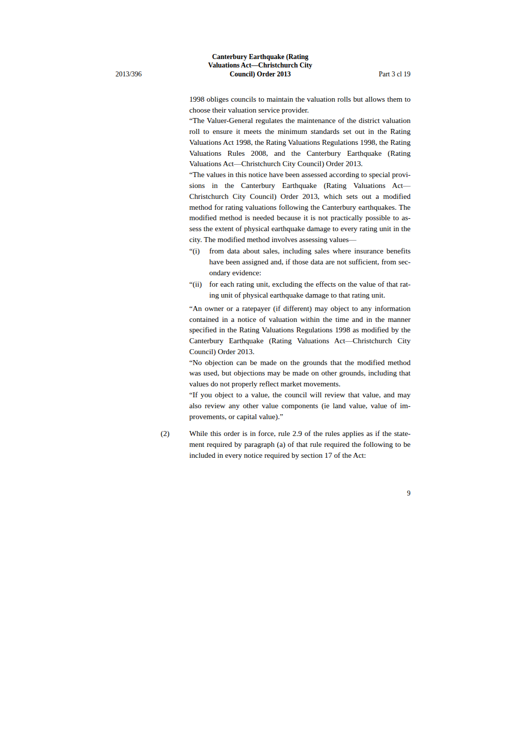2013/396
Canterbury Earthquake (Rating
Valuations Act—Christchurch City
Council) Order 2013
Part 3 cl 19
1998 obliges councils to maintain the valuation rolls but allows them to choose their valuation service provider.
“The Valuer-General regulates the maintenance of the district valuation roll to ensure it meets the minimum standards set out in the Rating Valuations Act 1998, the Rating Valuations Regulations 1998, the Rating Valuations Rules 2008, and the Canterbury Earthquake (Rating Valuations Act—Christchurch City Council) Order 2013.
“The values in this notice have been assessed according to special provisions in the Canterbury Earthquake (Rating Valuations Act—Christchurch City Council) Order 2013, which sets out a modified method for rating valuations following the Canterbury earthquakes. The modified method is needed because it is not practically possible to assess the extent of physical earthquake damage to every rating unit in the city. The modified method involves assessing values—
“(i)
from data about sales, including sales where insurance benefits have been assigned and, if those data are not sufficient, from secondary evidence:
“(ii)
for each rating unit, excluding the effects on the value of that rating unit of physical earthquake damage to that rating unit.
“An owner or a ratepayer (if different) may object to any information contained in a notice of valuation within the time and in the manner specified in the Rating Valuations Regulations 1998 as modified by the Canterbury Earthquake (Rating Valuations Act—Christchurch City Council) Order 2013.
“No objection can be made on the grounds that the modified method was used, but objections may be made on other grounds, including that values do not properly reflect market movements.
“If you object to a value, the council will review that value, and may also review any other value components (ie land value, value of improvements, or capital value).”
(2)
While this order is in force, rule 2.9 of the rules applies as if the statement required by paragraph (a) of that rule required the following to be included in every notice required by section 17 of the Act:
9